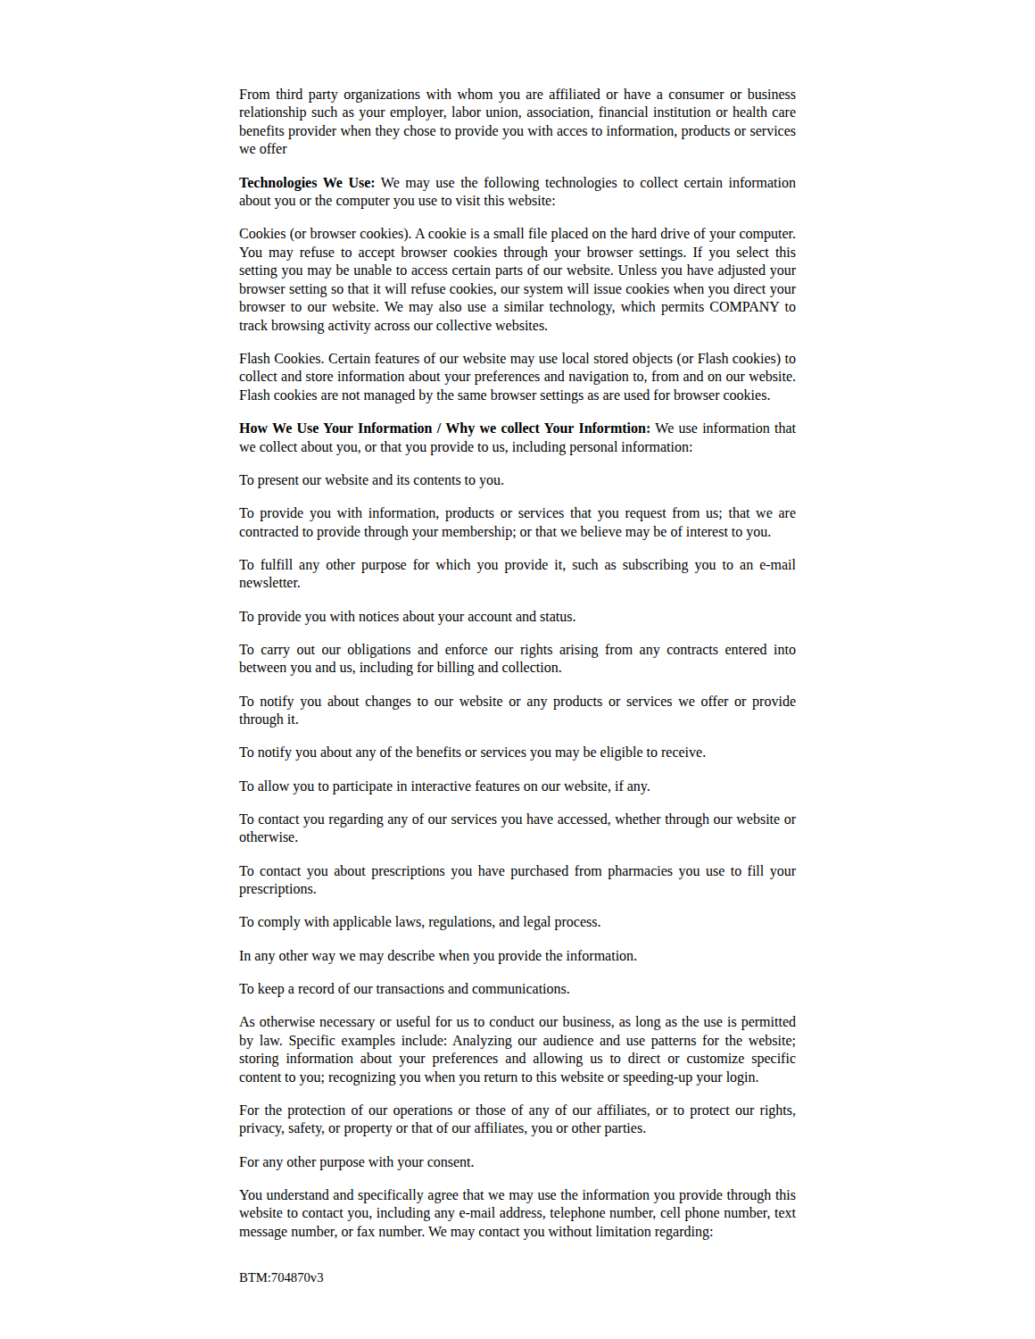From third party organizations with whom you are affiliated or have a consumer or business relationship such as your employer, labor union, association, financial institution or health care benefits provider when they chose to provide you with acces to information, products or services we offer
Technologies We Use: We may use the following technologies to collect certain information about you or the computer you use to visit this website:
Cookies (or browser cookies). A cookie is a small file placed on the hard drive of your computer. You may refuse to accept browser cookies through your browser settings. If you select this setting you may be unable to access certain parts of our website. Unless you have adjusted your browser setting so that it will refuse cookies, our system will issue cookies when you direct your browser to our website. We may also use a similar technology, which permits COMPANY to track browsing activity across our collective websites.
Flash Cookies. Certain features of our website may use local stored objects (or Flash cookies) to collect and store information about your preferences and navigation to, from and on our website. Flash cookies are not managed by the same browser settings as are used for browser cookies.
How We Use Your Information / Why we collect Your Informtion: We use information that we collect about you, or that you provide to us, including personal information:
To present our website and its contents to you.
To provide you with information, products or services that you request from us; that we are contracted to provide through your membership; or that we believe may be of interest to you.
To fulfill any other purpose for which you provide it, such as subscribing you to an e-mail newsletter.
To provide you with notices about your account and status.
To carry out our obligations and enforce our rights arising from any contracts entered into between you and us, including for billing and collection.
To notify you about changes to our website or any products or services we offer or provide through it.
To notify you about any of the benefits or services you may be eligible to receive.
To allow you to participate in interactive features on our website, if any.
To contact you regarding any of our services you have accessed, whether through our website or otherwise.
To contact you about prescriptions you have purchased from pharmacies you use to fill your prescriptions.
To comply with applicable laws, regulations, and legal process.
In any other way we may describe when you provide the information.
To keep a record of our transactions and communications.
As otherwise necessary or useful for us to conduct our business, as long as the use is permitted by law. Specific examples include: Analyzing our audience and use patterns for the website; storing information about your preferences and allowing us to direct or customize specific content to you; recognizing you when you return to this website or speeding-up your login.
For the protection of our operations or those of any of our affiliates, or to protect our rights, privacy, safety, or property or that of our affiliates, you or other parties.
For any other purpose with your consent.
You understand and specifically agree that we may use the information you provide through this website to contact you, including any e-mail address, telephone number, cell phone number, text message number, or fax number. We may contact you without limitation regarding:
BTM:704870v3